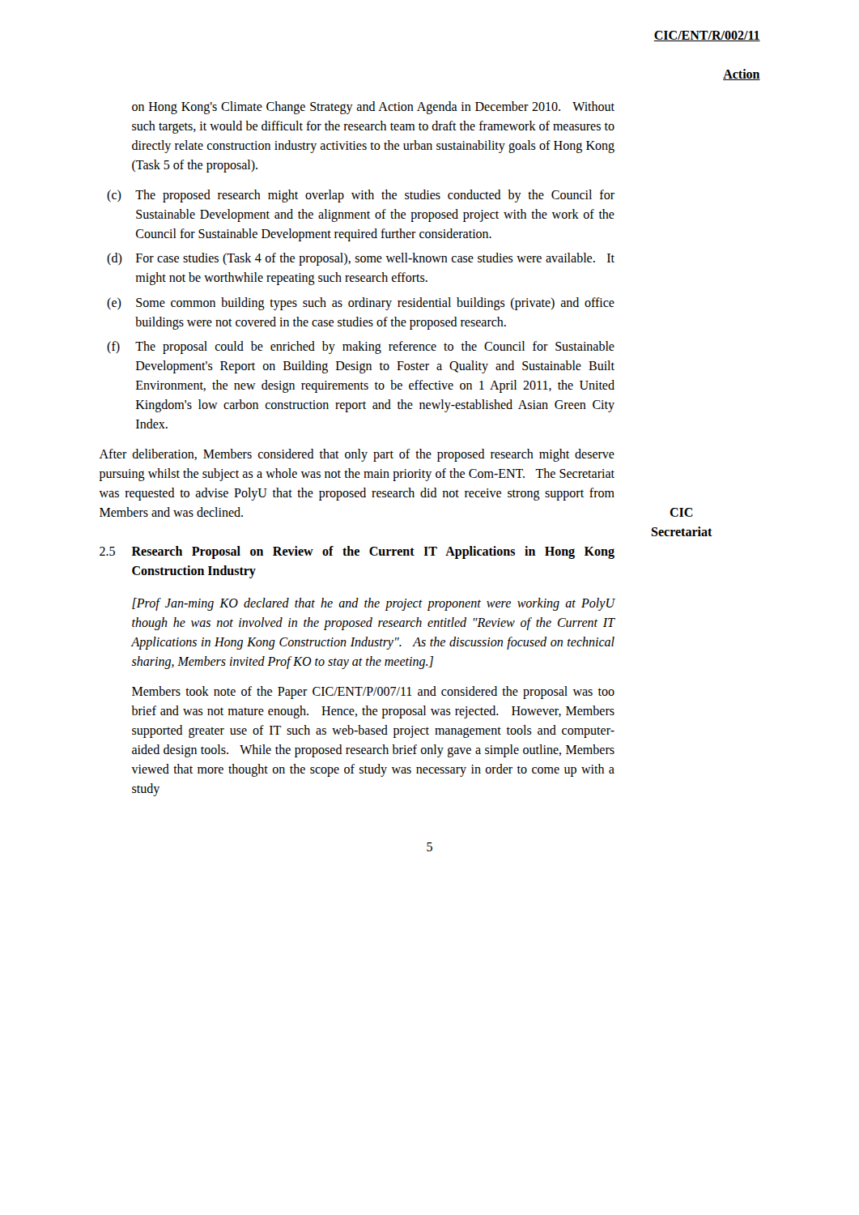CIC/ENT/R/002/11
Action
on Hong Kong's Climate Change Strategy and Action Agenda in December 2010. Without such targets, it would be difficult for the research team to draft the framework of measures to directly relate construction industry activities to the urban sustainability goals of Hong Kong (Task 5 of the proposal).
(c) The proposed research might overlap with the studies conducted by the Council for Sustainable Development and the alignment of the proposed project with the work of the Council for Sustainable Development required further consideration.
(d) For case studies (Task 4 of the proposal), some well-known case studies were available. It might not be worthwhile repeating such research efforts.
(e) Some common building types such as ordinary residential buildings (private) and office buildings were not covered in the case studies of the proposed research.
(f) The proposal could be enriched by making reference to the Council for Sustainable Development's Report on Building Design to Foster a Quality and Sustainable Built Environment, the new design requirements to be effective on 1 April 2011, the United Kingdom's low carbon construction report and the newly-established Asian Green City Index.
After deliberation, Members considered that only part of the proposed research might deserve pursuing whilst the subject as a whole was not the main priority of the Com-ENT. The Secretariat was requested to advise PolyU that the proposed research did not receive strong support from Members and was declined.
CIC
Secretariat
2.5 Research Proposal on Review of the Current IT Applications in Hong Kong Construction Industry
[Prof Jan-ming KO declared that he and the project proponent were working at PolyU though he was not involved in the proposed research entitled "Review of the Current IT Applications in Hong Kong Construction Industry". As the discussion focused on technical sharing, Members invited Prof KO to stay at the meeting.]
Members took note of the Paper CIC/ENT/P/007/11 and considered the proposal was too brief and was not mature enough. Hence, the proposal was rejected. However, Members supported greater use of IT such as web-based project management tools and computer-aided design tools. While the proposed research brief only gave a simple outline, Members viewed that more thought on the scope of study was necessary in order to come up with a study
5